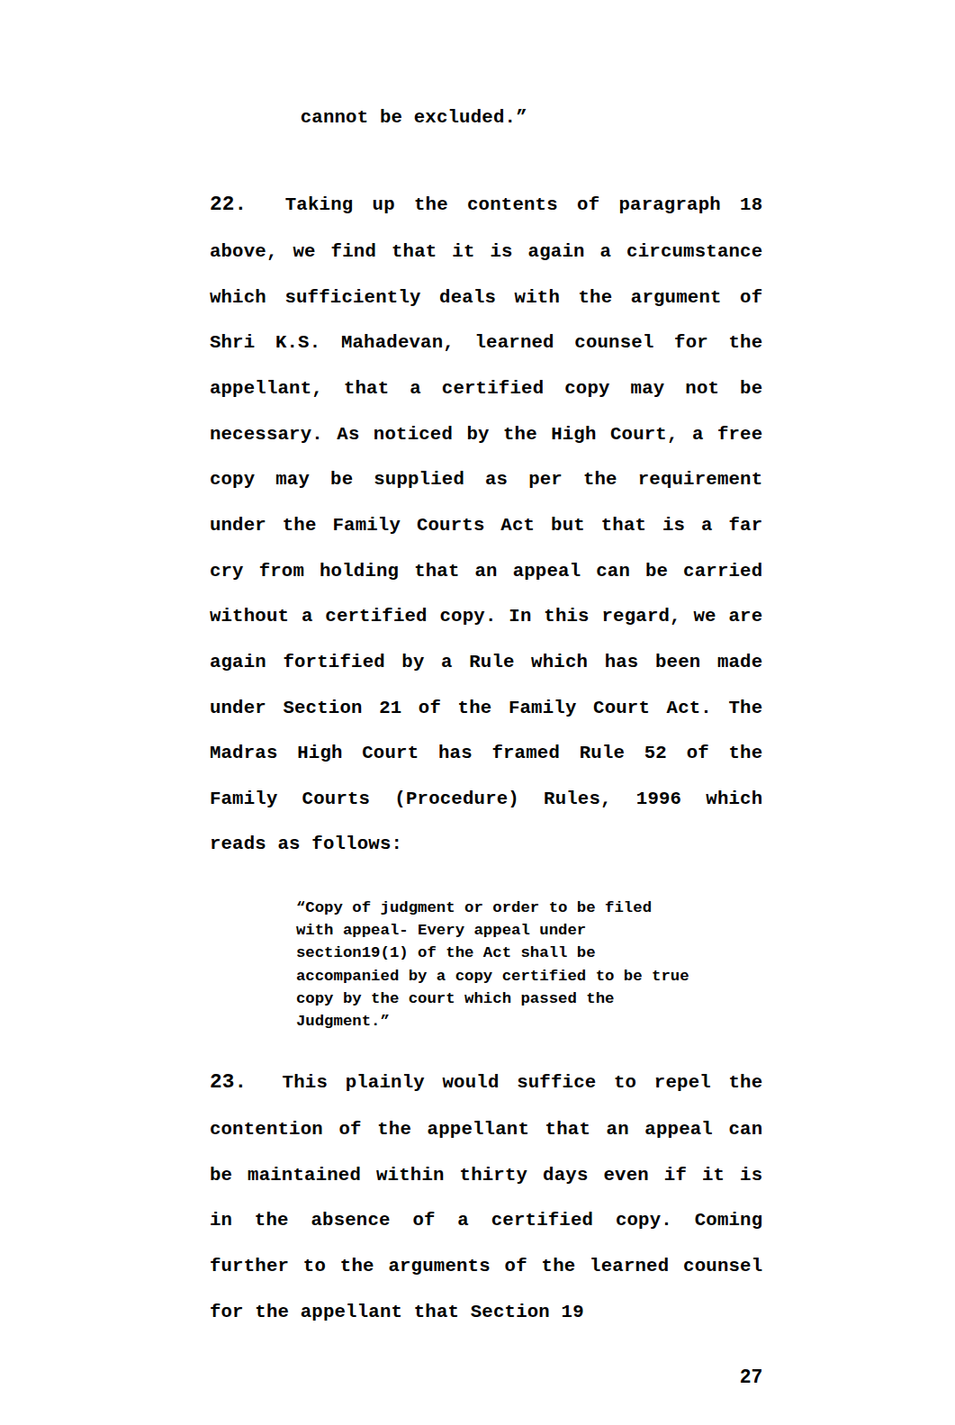cannot be excluded.”
22. Taking up the contents of paragraph 18 above, we find that it is again a circumstance which sufficiently deals with the argument of Shri K.S. Mahadevan, learned counsel for the appellant, that a certified copy may not be necessary. As noticed by the High Court, a free copy may be supplied as per the requirement under the Family Courts Act but that is a far cry from holding that an appeal can be carried without a certified copy. In this regard, we are again fortified by a Rule which has been made under Section 21 of the Family Court Act. The Madras High Court has framed Rule 52 of the Family Courts (Procedure) Rules, 1996 which reads as follows:
“Copy of judgment or order to be filed with appeal- Every appeal under section19(1) of the Act shall be accompanied by a copy certified to be true copy by the court which passed the Judgment.”
23. This plainly would suffice to repel the contention of the appellant that an appeal can be maintained within thirty days even if it is in the absence of a certified copy. Coming further to the arguments of the learned counsel for the appellant that Section 19
27